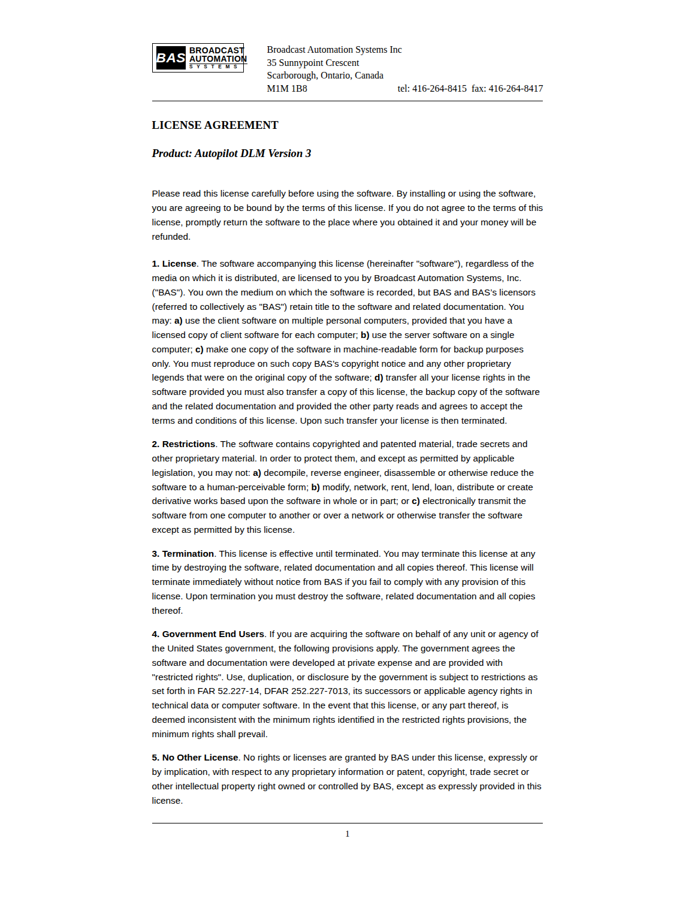BAS
BROADCAST
AUTOMATION
S Y S T E M S
Broadcast Automation Systems Inc 35 Sunnypoint Crescent Scarborough, Ontario, Canada M1M 1B8 tel: 416-264-8415 fax: 416-264-8417
LICENSE AGREEMENT
Product: Autopilot DLM Version 3
Please read this license carefully before using the software. By installing or using the software, you are agreeing to be bound by the terms of this license. If you do not agree to the terms of this license, promptly return the software to the place where you obtained it and your money will be refunded.
1. License. The software accompanying this license (hereinafter "software"), regardless of the media on which it is distributed, are licensed to you by Broadcast Automation Systems, Inc. ("BAS"). You own the medium on which the software is recorded, but BAS and BAS’s licensors (referred to collectively as "BAS") retain title to the software and related documentation. You may: a) use the client software on multiple personal computers, provided that you have a licensed copy of client software for each computer; b) use the server software on a single computer; c) make one copy of the software in machine-readable form for backup purposes only. You must reproduce on such copy BAS’s copyright notice and any other proprietary legends that were on the original copy of the software; d) transfer all your license rights in the software provided you must also transfer a copy of this license, the backup copy of the software and the related documentation and provided the other party reads and agrees to accept the terms and conditions of this license. Upon such transfer your license is then terminated.
2. Restrictions. The software contains copyrighted and patented material, trade secrets and other proprietary material. In order to protect them, and except as permitted by applicable legislation, you may not: a) decompile, reverse engineer, disassemble or otherwise reduce the software to a human-perceivable form; b) modify, network, rent, lend, loan, distribute or create derivative works based upon the software in whole or in part; or c) electronically transmit the software from one computer to another or over a network or otherwise transfer the software except as permitted by this license.
3. Termination. This license is effective until terminated. You may terminate this license at any time by destroying the software, related documentation and all copies thereof. This license will terminate immediately without notice from BAS if you fail to comply with any provision of this license. Upon termination you must destroy the software, related documentation and all copies thereof.
4. Government End Users. If you are acquiring the software on behalf of any unit or agency of the United States government, the following provisions apply. The government agrees the software and documentation were developed at private expense and are provided with "restricted rights". Use, duplication, or disclosure by the government is subject to restrictions as set forth in FAR 52.227-14, DFAR 252.227-7013, its successors or applicable agency rights in technical data or computer software. In the event that this license, or any part thereof, is deemed inconsistent with the minimum rights identified in the restricted rights provisions, the minimum rights shall prevail.
5. No Other License. No rights or licenses are granted by BAS under this license, expressly or by implication, with respect to any proprietary information or patent, copyright, trade secret or other intellectual property right owned or controlled by BAS, except as expressly provided in this license.
1